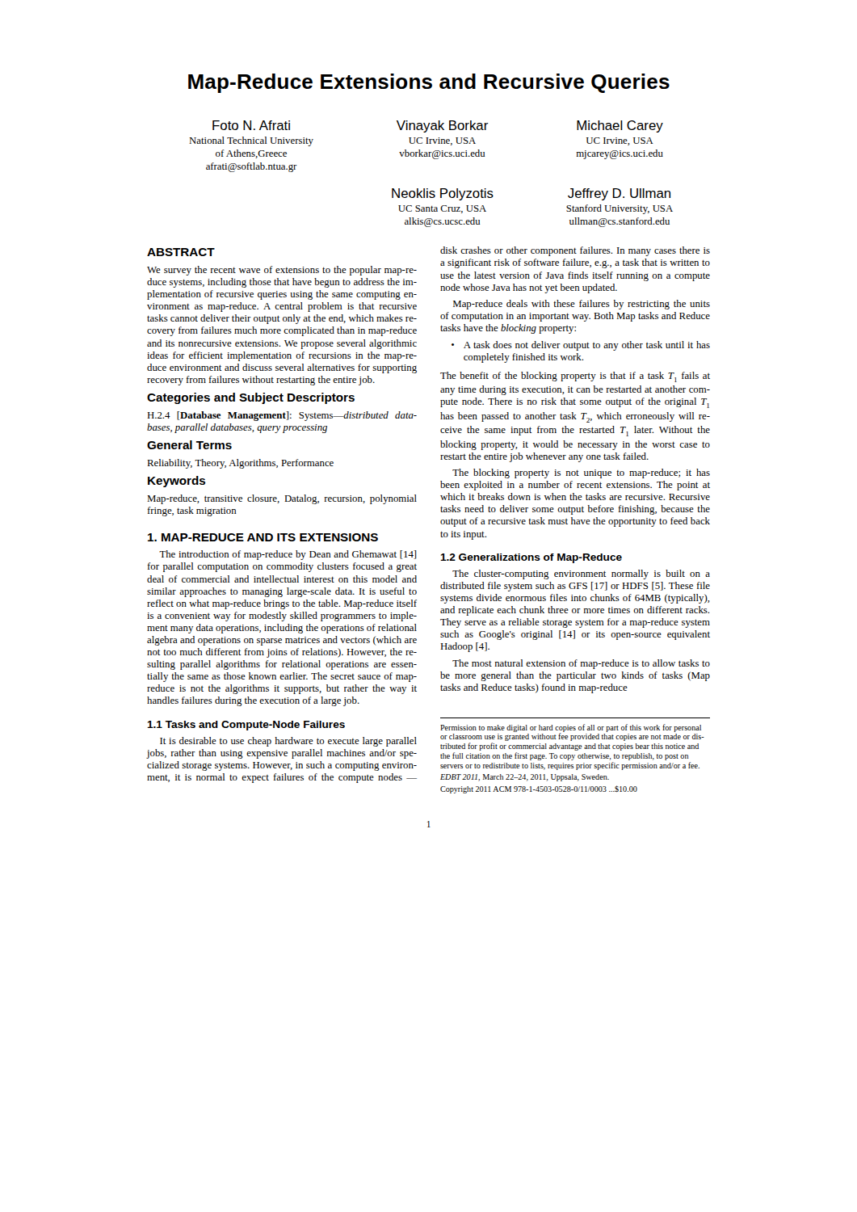Map-Reduce Extensions and Recursive Queries
| Foto N. Afrati National Technical University of Athens,Greece afrati@softlab.ntua.gr | Vinayak Borkar UC Irvine, USA vborkar@ics.uci.edu | Michael Carey UC Irvine, USA mjcarey@ics.uci.edu |
| | Neoklis Polyzotis UC Santa Cruz, USA alkis@cs.ucsc.edu | Jeffrey D. Ullman Stanford University, USA ullman@cs.stanford.edu |
ABSTRACT
We survey the recent wave of extensions to the popular map-reduce systems, including those that have begun to address the implementation of recursive queries using the same computing environment as map-reduce. A central problem is that recursive tasks cannot deliver their output only at the end, which makes recovery from failures much more complicated than in map-reduce and its nonrecursive extensions. We propose several algorithmic ideas for efficient implementation of recursions in the map-reduce environment and discuss several alternatives for supporting recovery from failures without restarting the entire job.
Categories and Subject Descriptors
H.2.4 [Database Management]: Systems—distributed databases, parallel databases, query processing
General Terms
Reliability, Theory, Algorithms, Performance
Keywords
Map-reduce, transitive closure, Datalog, recursion, polynomial fringe, task migration
1. MAP-REDUCE AND ITS EXTENSIONS
The introduction of map-reduce by Dean and Ghemawat [14] for parallel computation on commodity clusters focused a great deal of commercial and intellectual interest on this model and similar approaches to managing large-scale data. It is useful to reflect on what map-reduce brings to the table. Map-reduce itself is a convenient way for modestly skilled programmers to implement many data operations, including the operations of relational algebra and operations on sparse matrices and vectors (which are not too much different from joins of relations). However, the resulting parallel algorithms for relational operations are essentially the same as those known earlier. The secret sauce of map-reduce is not the algorithms it supports, but rather the way it handles failures during the execution of a large job.
1.1 Tasks and Compute-Node Failures
It is desirable to use cheap hardware to execute large parallel jobs, rather than using expensive parallel machines and/or specialized storage systems. However, in such a computing environment, it is normal to expect failures of the compute nodes — disk crashes or other component failures. In many cases there is a significant risk of software failure, e.g., a task that is written to use the latest version of Java finds itself running on a compute node whose Java has not yet been updated.
Map-reduce deals with these failures by restricting the units of computation in an important way. Both Map tasks and Reduce tasks have the blocking property:
A task does not deliver output to any other task until it has completely finished its work.
The benefit of the blocking property is that if a task T1 fails at any time during its execution, it can be restarted at another compute node. There is no risk that some output of the original T1 has been passed to another task T2, which erroneously will receive the same input from the restarted T1 later. Without the blocking property, it would be necessary in the worst case to restart the entire job whenever any one task failed.
The blocking property is not unique to map-reduce; it has been exploited in a number of recent extensions. The point at which it breaks down is when the tasks are recursive. Recursive tasks need to deliver some output before finishing, because the output of a recursive task must have the opportunity to feed back to its input.
1.2 Generalizations of Map-Reduce
The cluster-computing environment normally is built on a distributed file system such as GFS [17] or HDFS [5]. These file systems divide enormous files into chunks of 64MB (typically), and replicate each chunk three or more times on different racks. They serve as a reliable storage system for a map-reduce system such as Google's original [14] or its open-source equivalent Hadoop [4].
The most natural extension of map-reduce is to allow tasks to be more general than the particular two kinds of tasks (Map tasks and Reduce tasks) found in map-reduce
Permission to make digital or hard copies of all or part of this work for personal or classroom use is granted without fee provided that copies are not made or distributed for profit or commercial advantage and that copies bear this notice and the full citation on the first page. To copy otherwise, to republish, to post on servers or to redistribute to lists, requires prior specific permission and/or a fee.
EDBT 2011, March 22–24, 2011, Uppsala, Sweden.
Copyright 2011 ACM 978-1-4503-0528-0/11/0003 ...$10.00
1